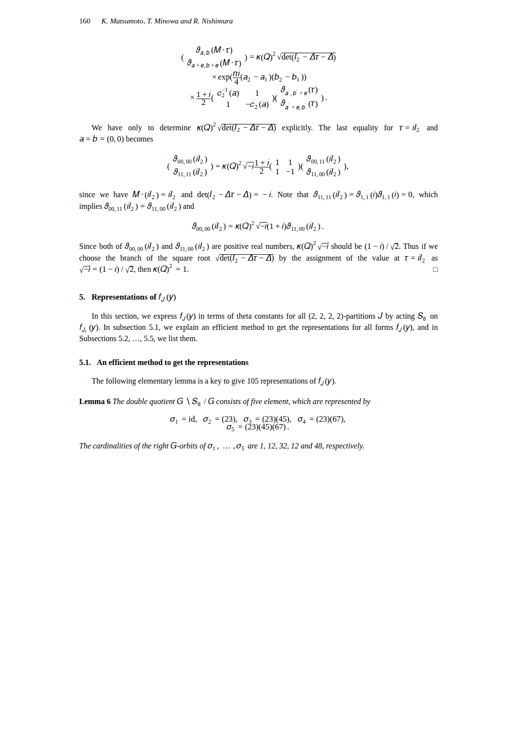160 K. Matsumoto, T. Minowa and R. Nishimura
( ϑa,b(M⋅τ) ϑa+e,b+e(M⋅τ) ) = κ(Q)2 det(I2−Δτ−Δ) × exp ( πi4 (a2−a1) (b2−b1) ) × 1+i2 ( c2−1(a)1 1−c2(a) ) ( ϑa′,b′+e(τ) ϑa′+e,b′(τ) ) .
We have only to determine κ(Q)2det(I2−Δτ−Δ) explicitly. The last equality for τ=iI2 and a=b=(0,0) becomes
( ϑ00,00(iI2) ϑ11,11(iI2) ) = κ(Q)2 −i 1+i2 ( 11 1−1 ) ( ϑ00,11(iI2) ϑ11,00(iI2) ) ,
since we have M⋅(iI2)=iI2 and det(I2−Δτ−Δ)=−i. Note that ϑ11,11(iI2)=ϑ1,1(i)ϑ1,1(i)=0, which implies ϑ00,11(iI2)=ϑ11,00(iI2) and
ϑ00,00(iI2) = κ(Q)2 −i (1+i) ϑ11,00(iI2) .
Since both of ϑ00,00(iI2) and ϑ11,00(iI2) are positive real numbers, κ(Q)2−i should be (1−i)/2. Thus if we choose the branch of the square root det(I2−Δτ−Δ) by the assignment of the value at τ=iI2 as −i=(1−i)/2, then κ(Q)2=1. □
5. Representations of fJ(y)
In this section, we express fJ(y) in terms of theta constants for all (2, 2, 2, 2)-partitions J by acting S8 on fJ1(y). In subsection 5.1, we explain an efficient method to get the representations for all forms fJ(y), and in Subsections 5.2, …, 5.5, we list them.
5.1. An efficient method to get the representations
The following elementary lemma is a key to give 105 representations of fJ(y).
Lemma 6 The double quotient G∖S8/G consists of five element, which are represented by
σ1=id, σ2=(23), σ3=(23)(45), σ4=(23)(67), σ5=(23)(45)(67).
The cardinalities of the right G-orbits of σ1,…,σ5 are 1, 12, 32, 12 and 48, respectively.